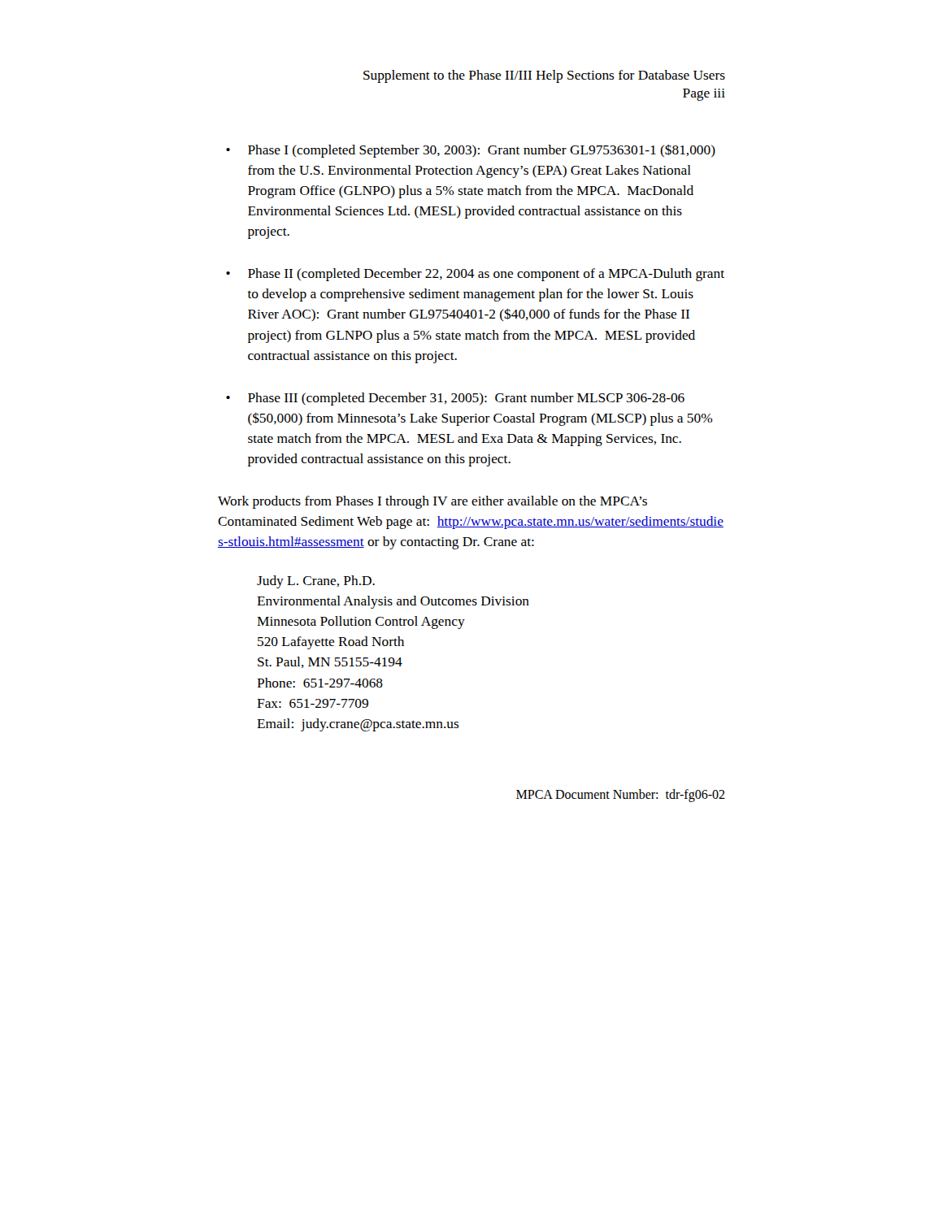Supplement to the Phase II/III Help Sections for Database Users Page iii
Phase I (completed September 30, 2003): Grant number GL97536301-1 ($81,000) from the U.S. Environmental Protection Agency’s (EPA) Great Lakes National Program Office (GLNPO) plus a 5% state match from the MPCA. MacDonald Environmental Sciences Ltd. (MESL) provided contractual assistance on this project.
Phase II (completed December 22, 2004 as one component of a MPCA-Duluth grant to develop a comprehensive sediment management plan for the lower St. Louis River AOC): Grant number GL97540401-2 ($40,000 of funds for the Phase II project) from GLNPO plus a 5% state match from the MPCA. MESL provided contractual assistance on this project.
Phase III (completed December 31, 2005): Grant number MLSCP 306-28-06 ($50,000) from Minnesota’s Lake Superior Coastal Program (MLSCP) plus a 50% state match from the MPCA. MESL and Exa Data & Mapping Services, Inc. provided contractual assistance on this project.
Work products from Phases I through IV are either available on the MPCA’s Contaminated Sediment Web page at: http://www.pca.state.mn.us/water/sediments/studies-stlouis.html#assessment or by contacting Dr. Crane at:
Judy L. Crane, Ph.D.
Environmental Analysis and Outcomes Division
Minnesota Pollution Control Agency
520 Lafayette Road North
St. Paul, MN 55155-4194
Phone: 651-297-4068
Fax: 651-297-7709
Email: judy.crane@pca.state.mn.us
MPCA Document Number: tdr-fg06-02